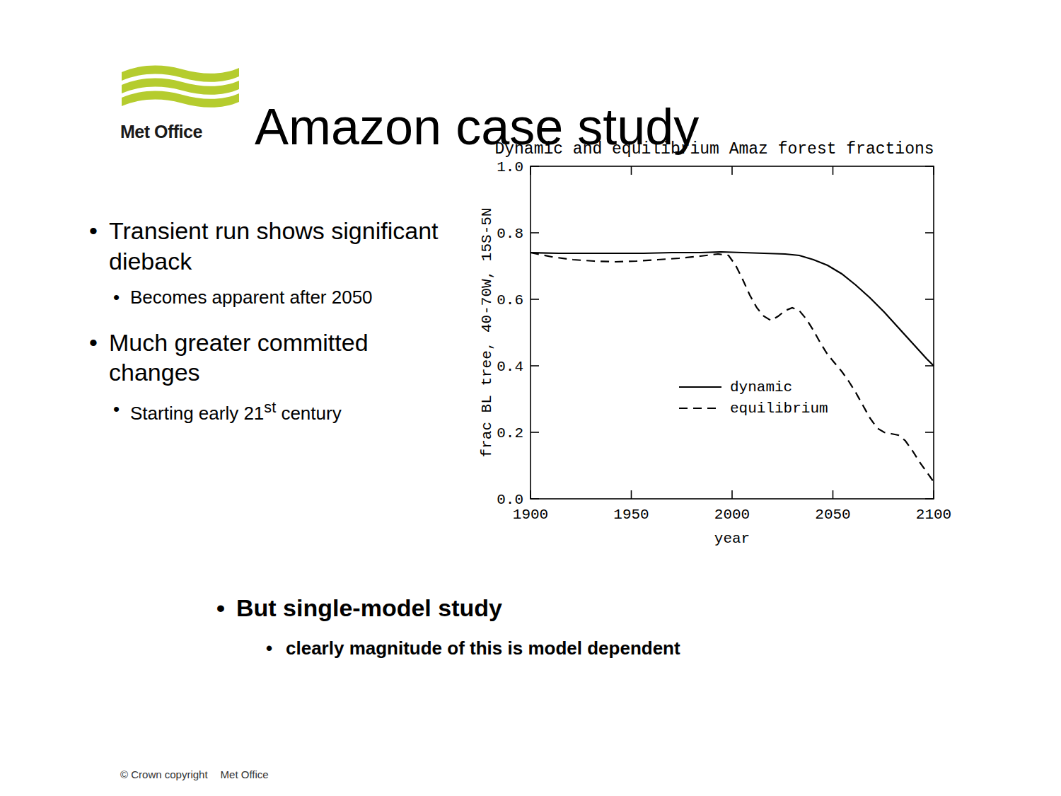Met Office
Amazon case study
Transient run shows significant dieback
Becomes apparent after 2050
Much greater committed changes
Starting early 21st century
Dynamic and equilibrium Amaz forest fractions 0.0 0.2 0.4 0.6 0.8 1.0 1900 1950 2000 2050 2100 year frac BL tree, 40-70W, 15S-5N dynamic equilibrium
But single-model study
clearly magnitude of this is model dependent
© Crown copyright Met Office